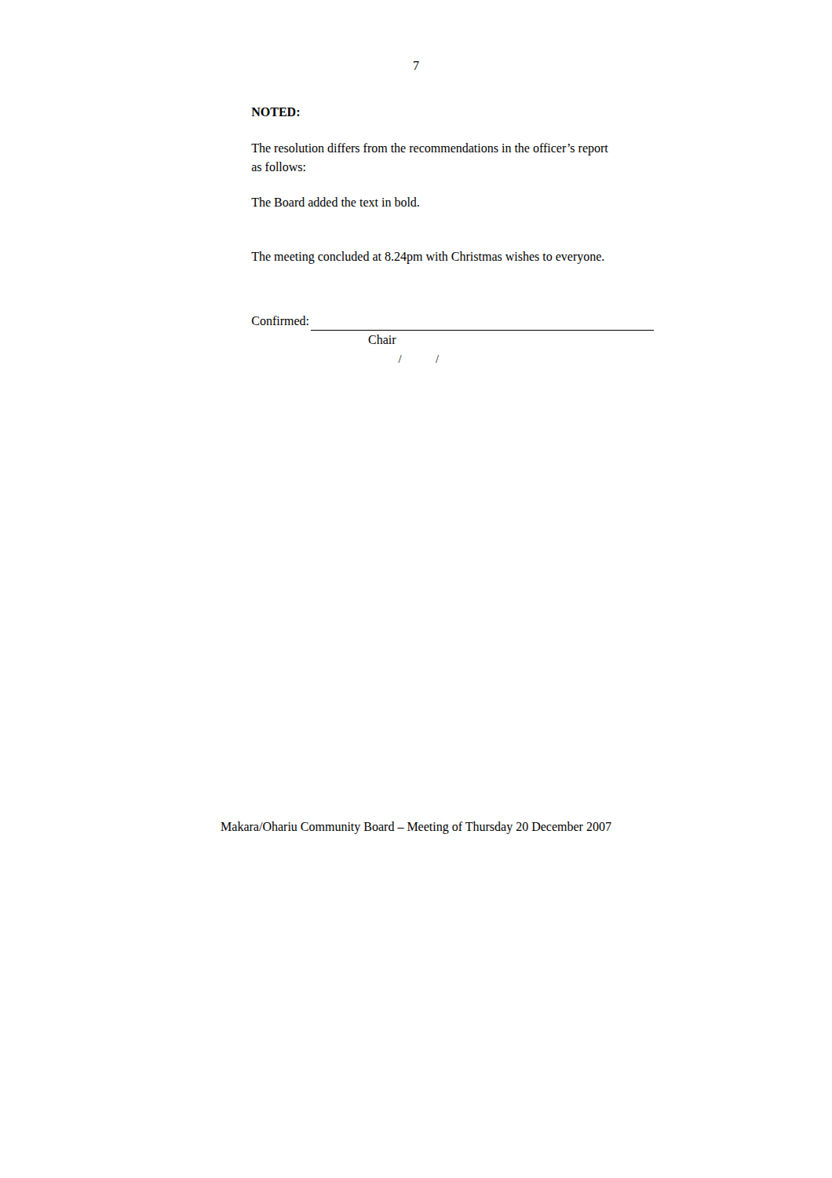7
NOTED:
The resolution differs from the recommendations in the officer’s report as follows:
The Board added the text in bold.
The meeting concluded at 8.24pm with Christmas wishes to everyone.
Confirmed:
Chair
/ /
Makara/Ohariu Community Board – Meeting of Thursday 20 December 2007